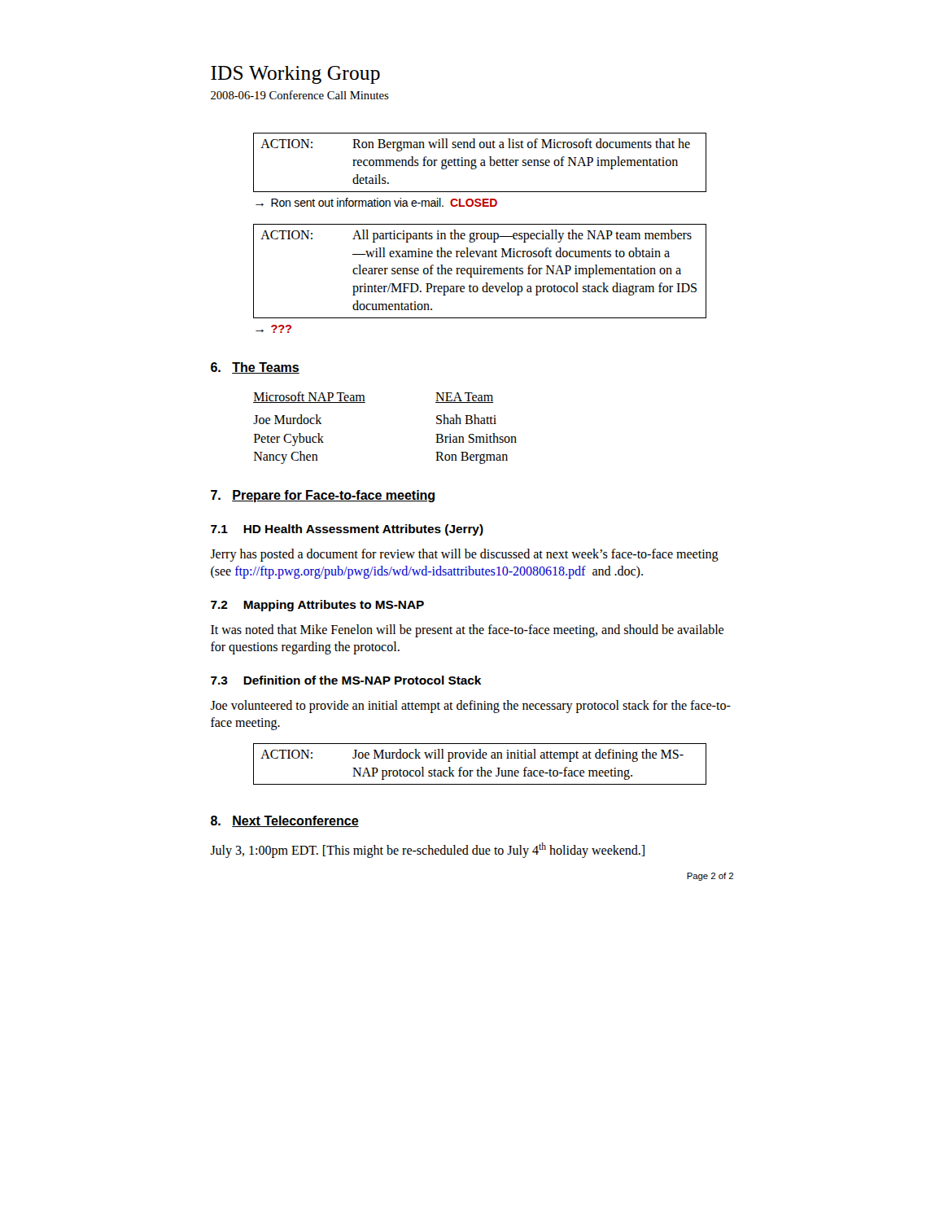IDS Working Group
2008-06-19 Conference Call Minutes
| ACTION: | Ron Bergman will send out a list of Microsoft documents that he recommends for getting a better sense of NAP implementation details. |
→Ron sent out information via e-mail. CLOSED
| ACTION: | All participants in the group—especially the NAP team members—will examine the relevant Microsoft documents to obtain a clearer sense of the requirements for NAP implementation on a printer/MFD. Prepare to develop a protocol stack diagram for IDS documentation. |
→???
6. The Teams
| Microsoft NAP Team | NEA Team |
| --- | --- |
| Joe Murdock | Shah Bhatti |
| Peter Cybuck | Brian Smithson |
| Nancy Chen | Ron Bergman |
7. Prepare for Face-to-face meeting
7.1 HD Health Assessment Attributes (Jerry)
Jerry has posted a document for review that will be discussed at next week’s face-to-face meeting (see ftp://ftp.pwg.org/pub/pwg/ids/wd/wd-idsattributes10-20080618.pdf and .doc).
7.2 Mapping Attributes to MS-NAP
It was noted that Mike Fenelon will be present at the face-to-face meeting, and should be available for questions regarding the protocol.
7.3 Definition of the MS-NAP Protocol Stack
Joe volunteered to provide an initial attempt at defining the necessary protocol stack for the face-to-face meeting.
| ACTION: | Joe Murdock will provide an initial attempt at defining the MS-NAP protocol stack for the June face-to-face meeting. |
8. Next Teleconference
July 3, 1:00pm EDT. [This might be re-scheduled due to July 4th holiday weekend.]
Page 2 of 2